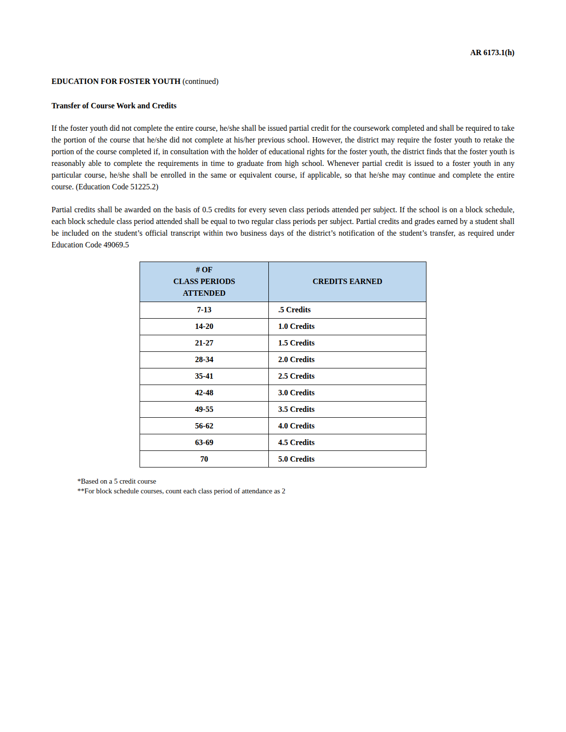AR 6173.1(h)
EDUCATION FOR FOSTER YOUTH (continued)
Transfer of Course Work and Credits
If the foster youth did not complete the entire course, he/she shall be issued partial credit for the coursework completed and shall be required to take the portion of the course that he/she did not complete at his/her previous school. However, the district may require the foster youth to retake the portion of the course completed if, in consultation with the holder of educational rights for the foster youth, the district finds that the foster youth is reasonably able to complete the requirements in time to graduate from high school. Whenever partial credit is issued to a foster youth in any particular course, he/she shall be enrolled in the same or equivalent course, if applicable, so that he/she may continue and complete the entire course. (Education Code 51225.2)
Partial credits shall be awarded on the basis of 0.5 credits for every seven class periods attended per subject. If the school is on a block schedule, each block schedule class period attended shall be equal to two regular class periods per subject. Partial credits and grades earned by a student shall be included on the student’s official transcript within two business days of the district’s notification of the student’s transfer, as required under Education Code 49069.5
| # OF CLASS PERIODS ATTENDED | CREDITS EARNED |
| --- | --- |
| 7-13 | .5 Credits |
| 14-20 | 1.0 Credits |
| 21-27 | 1.5 Credits |
| 28-34 | 2.0 Credits |
| 35-41 | 2.5 Credits |
| 42-48 | 3.0 Credits |
| 49-55 | 3.5 Credits |
| 56-62 | 4.0 Credits |
| 63-69 | 4.5 Credits |
| 70 | 5.0 Credits |
*Based on a 5 credit course
**For block schedule courses, count each class period of attendance as 2